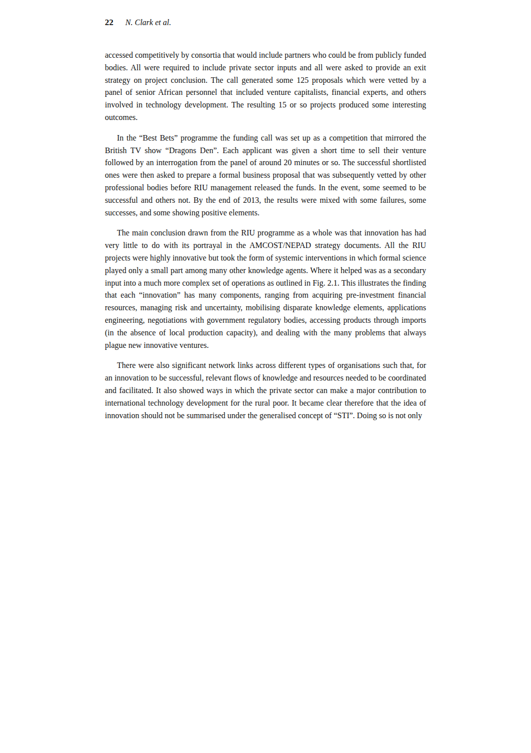22 N. Clark et al.
accessed competitively by consortia that would include partners who could be from publicly funded bodies. All were required to include private sector inputs and all were asked to provide an exit strategy on project conclusion. The call generated some 125 proposals which were vetted by a panel of senior African personnel that included venture capitalists, financial experts, and others involved in technology development. The resulting 15 or so projects produced some interesting outcomes.
In the “Best Bets” programme the funding call was set up as a competition that mirrored the British TV show “Dragons Den”. Each applicant was given a short time to sell their venture followed by an interrogation from the panel of around 20 minutes or so. The successful shortlisted ones were then asked to prepare a formal business proposal that was subsequently vetted by other professional bodies before RIU management released the funds. In the event, some seemed to be successful and others not. By the end of 2013, the results were mixed with some failures, some successes, and some showing positive elements.
The main conclusion drawn from the RIU programme as a whole was that innovation has had very little to do with its portrayal in the AMCOST/NEPAD strategy documents. All the RIU projects were highly innovative but took the form of systemic interventions in which formal science played only a small part among many other knowledge agents. Where it helped was as a secondary input into a much more complex set of operations as outlined in Fig. 2.1. This illustrates the finding that each “innovation” has many components, ranging from acquiring pre-investment financial resources, managing risk and uncertainty, mobilising disparate knowledge elements, applications engineering, negotiations with government regulatory bodies, accessing products through imports (in the absence of local production capacity), and dealing with the many problems that always plague new innovative ventures.
There were also significant network links across different types of organisations such that, for an innovation to be successful, relevant flows of knowledge and resources needed to be coordinated and facilitated. It also showed ways in which the private sector can make a major contribution to international technology development for the rural poor. It became clear therefore that the idea of innovation should not be summarised under the generalised concept of “STI”. Doing so is not only